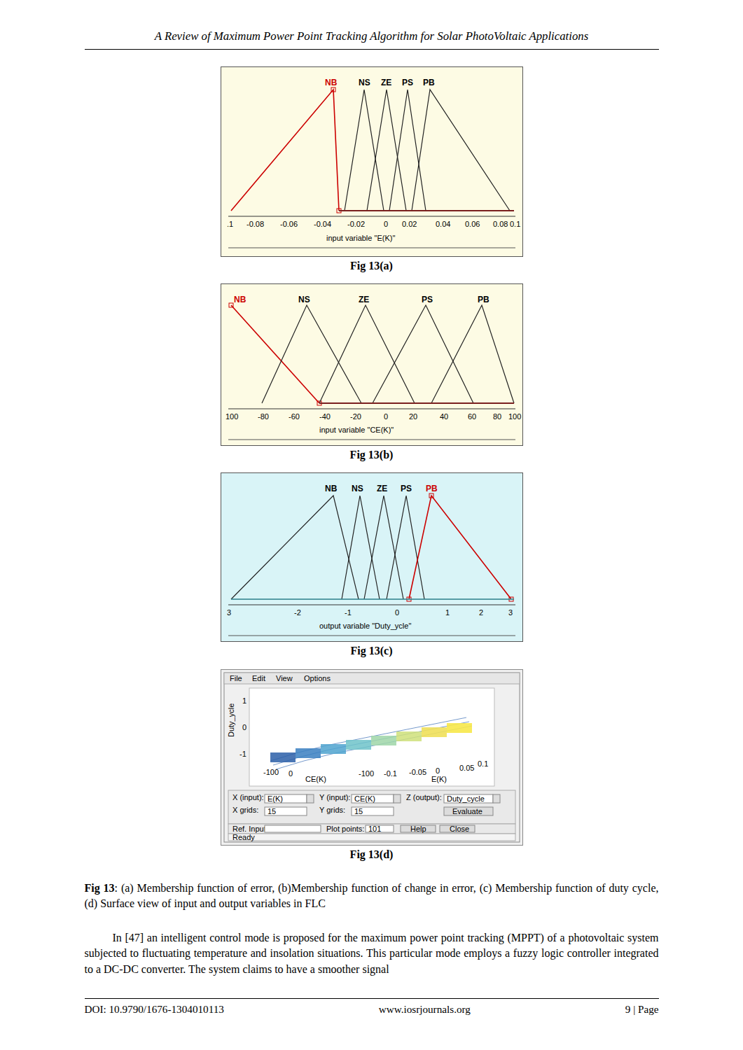A Review of Maximum Power Point Tracking Algorithm for Solar PhotoVoltaic Applications
NB NS ZE PS PB .1 -0.08 -0.06 -0.04 -0.02 0 0.02 0.04 0.06 0.08 0.1 input variable "E(K)"
Fig 13(a)
NB NS ZE PS PB 100 -80 -60 -40 -20 0 20 40 60 80 100 input variable "CE(K)"
Fig 13(b)
NB NS ZE PS PB 3 -2 -1 0 1 2 3 output variable "Duty_ycle"
Fig 13(c)
File Edit View Options Duty_ycle CE(K) E(K) 1 0 -1 -100 0 -100 -0.1 -0.05 0 0.05 0.1 X (input): E(K) Y (input): CE(K) Z (output): Duty_cycle X grids: 15 Y grids: 15 Evaluate Ref. Input: Plot points: 101 Help Close Ready
Fig 13(d)
Fig 13: (a) Membership function of error, (b)Membership function of change in error, (c) Membership function of duty cycle,(d) Surface view of input and output variables in FLC
In [47] an intelligent control mode is proposed for the maximum power point tracking (MPPT) of a photovoltaic system subjected to fluctuating temperature and insolation situations. This particular mode employs a fuzzy logic controller integrated to a DC-DC converter. The system claims to have a smoother signal
DOI: 10.9790/1676-1304010113 www.iosrjournals.org 9 | Page